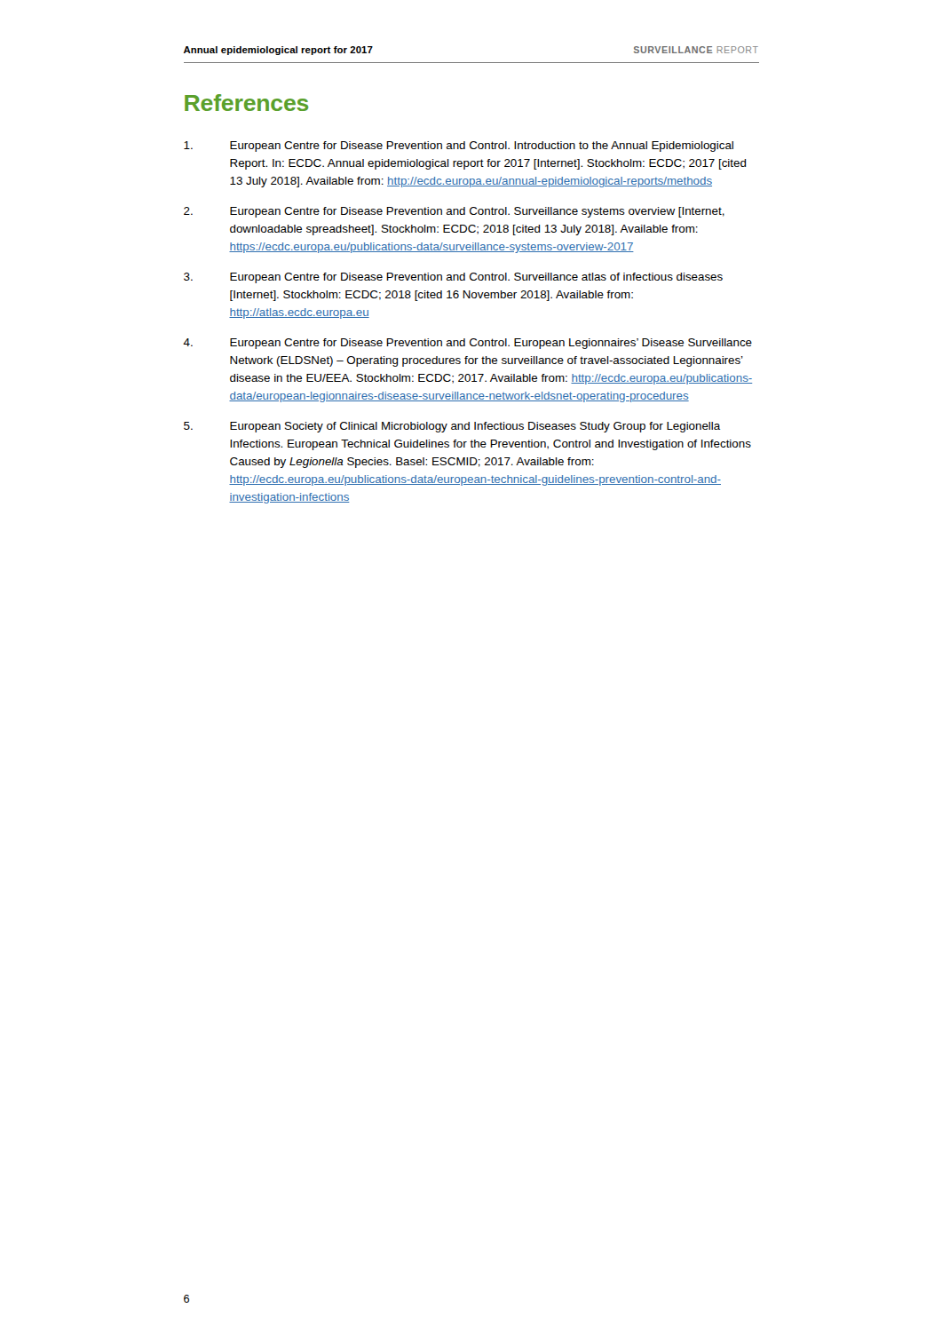Annual epidemiological report for 2017
SURVEILLANCE REPORT
References
European Centre for Disease Prevention and Control. Introduction to the Annual Epidemiological Report. In: ECDC. Annual epidemiological report for 2017 [Internet]. Stockholm: ECDC; 2017 [cited 13 July 2018]. Available from: http://ecdc.europa.eu/annual-epidemiological-reports/methods
European Centre for Disease Prevention and Control. Surveillance systems overview [Internet, downloadable spreadsheet]. Stockholm: ECDC; 2018 [cited 13 July 2018]. Available from: https://ecdc.europa.eu/publications-data/surveillance-systems-overview-2017
European Centre for Disease Prevention and Control. Surveillance atlas of infectious diseases [Internet]. Stockholm: ECDC; 2018 [cited 16 November 2018]. Available from: http://atlas.ecdc.europa.eu
European Centre for Disease Prevention and Control. European Legionnaires’ Disease Surveillance Network (ELDSNet) – Operating procedures for the surveillance of travel-associated Legionnaires’ disease in the EU/EEA. Stockholm: ECDC; 2017. Available from: http://ecdc.europa.eu/publications-data/european-legionnaires-disease-surveillance-network-eldsnet-operating-procedures
European Society of Clinical Microbiology and Infectious Diseases Study Group for Legionella Infections. European Technical Guidelines for the Prevention, Control and Investigation of Infections Caused by Legionella Species. Basel: ESCMID; 2017. Available from: http://ecdc.europa.eu/publications-data/european-technical-guidelines-prevention-control-and-investigation-infections
6